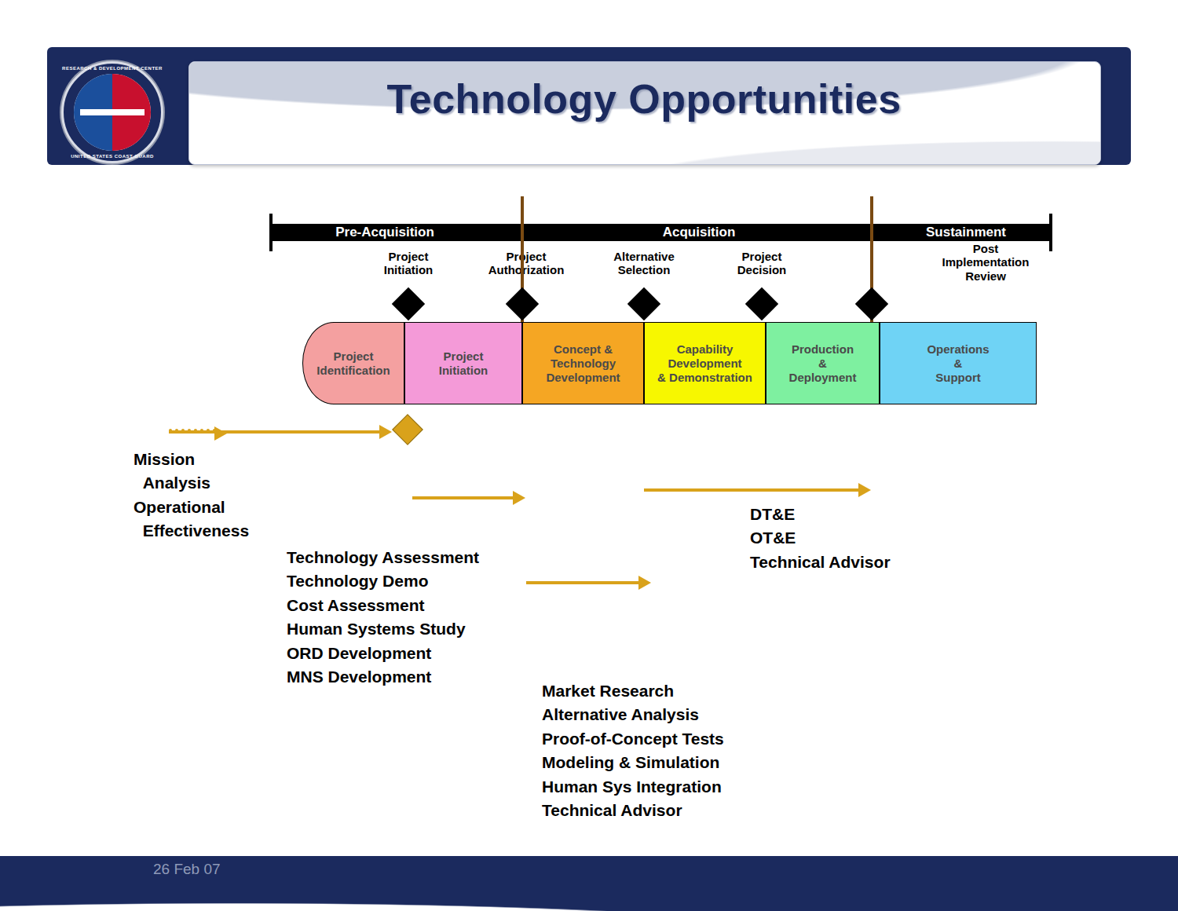Technology Opportunities
RESEARCH & DEVELOPMENT CENTER
UNITED STATES COAST GUARD
Pre-Acquisition
Acquisition
Sustainment
Project
Initiation
Project
Authorization
Alternative
Selection
Project
Decision
Post
Implementation
Review
Project
Identification
Project
Initiation
Concept &
Technology
Development
Capability
Development
& Demonstration
Production
&
Deployment
Operations
&
Support
Mission
Analysis
Operational
Effectiveness
Technology Assessment
Technology Demo
Cost Assessment
Human Systems Study
ORD Development
MNS Development
DT&E
OT&E
Technical Advisor
Market Research
Alternative Analysis
Proof-of-Concept Tests
Modeling & Simulation
Human Sys Integration
Technical Advisor
26 Feb 07